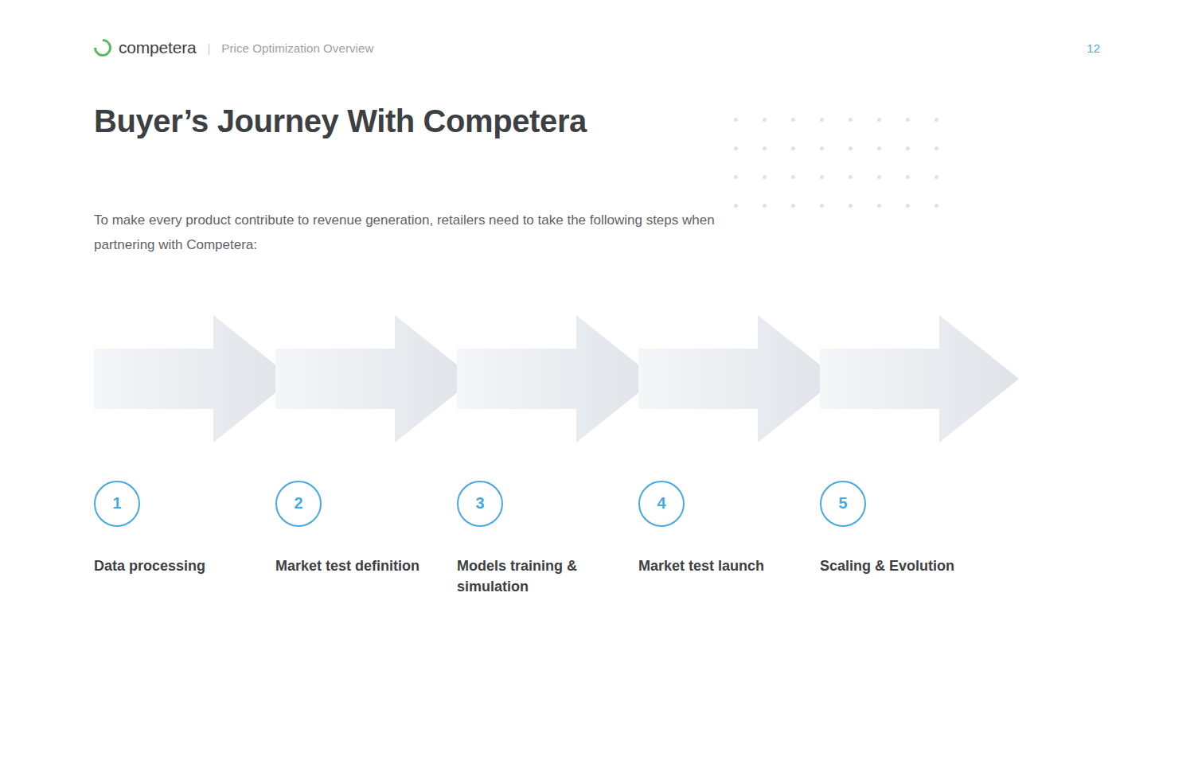competera
| Price Optimization Overview 12
Buyer’s Journey With Competera
To make every product contribute to revenue generation, retailers need to take the following steps when partnering with Competera:
1
Data processing
2
Market test definition
3
Models training & simulation
4
Market test launch
5
Scaling & Evolution